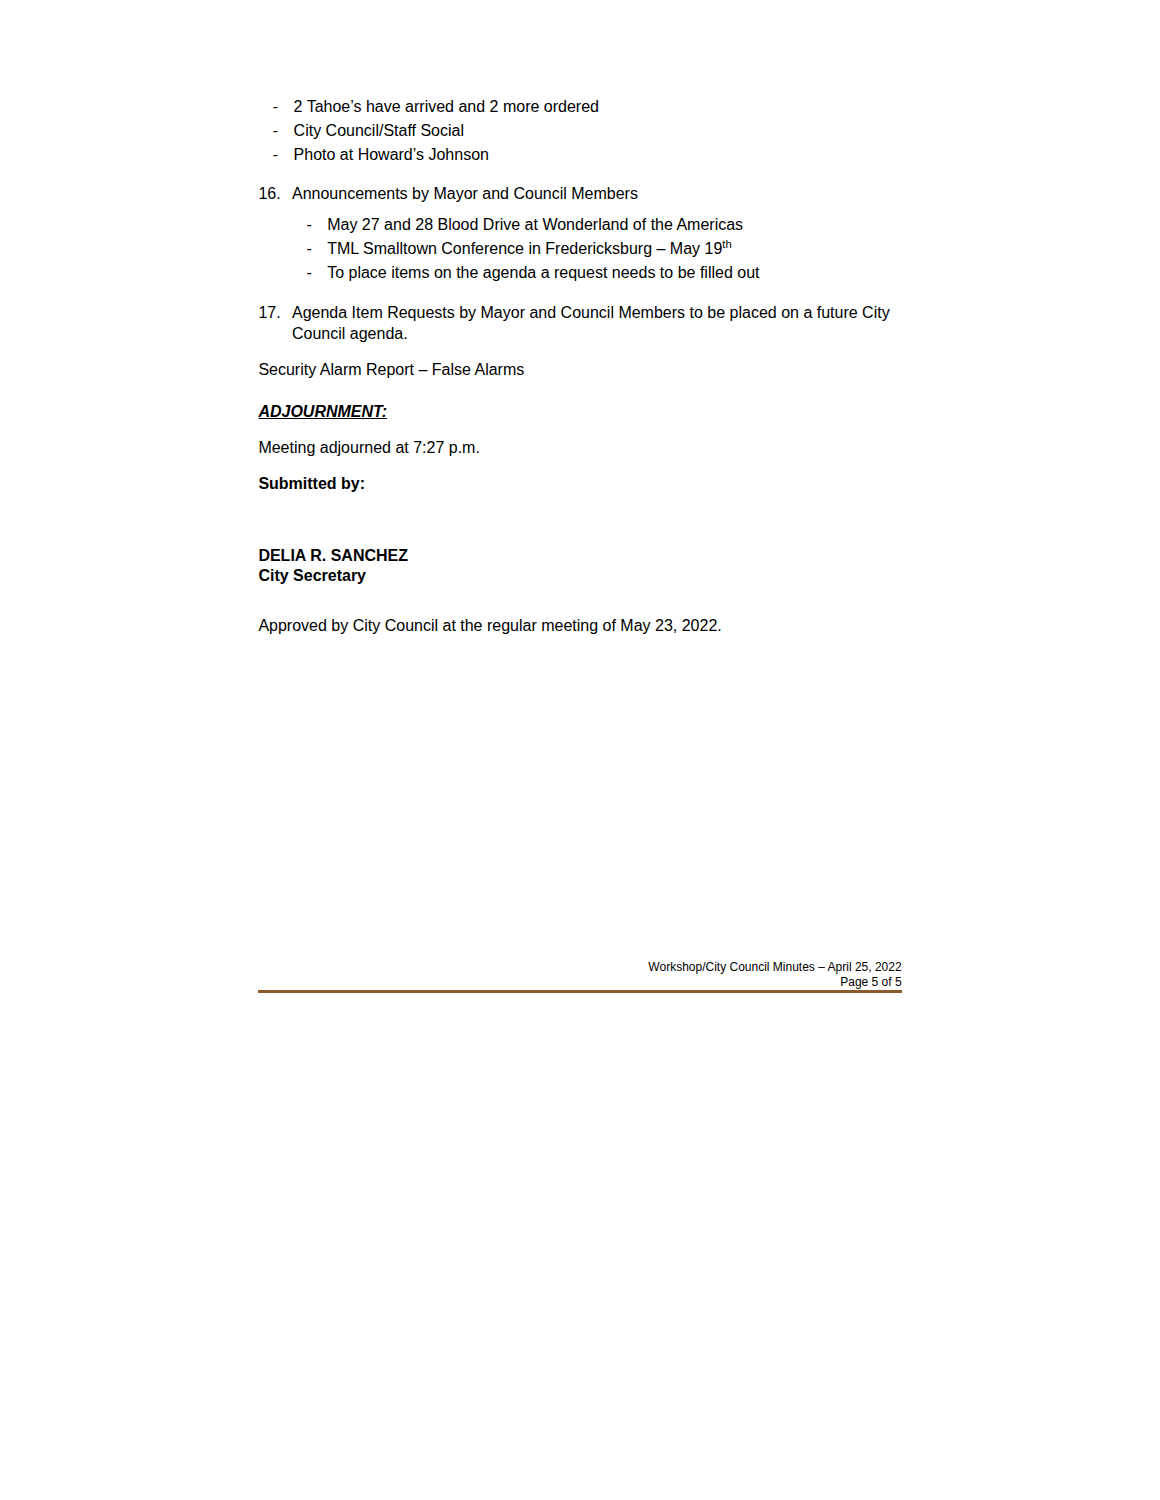2 Tahoe’s have arrived and 2 more ordered
City Council/Staff Social
Photo at Howard’s Johnson
16.
Announcements by Mayor and Council Members
May 27 and 28 Blood Drive at Wonderland of the Americas
TML Smalltown Conference in Fredericksburg – May 19th
To place items on the agenda a request needs to be filled out
17.
Agenda Item Requests by Mayor and Council Members to be placed on a future City Council agenda.
Security Alarm Report – False Alarms
ADJOURNMENT:
Meeting adjourned at 7:27 p.m.
Submitted by:
DELIA R. SANCHEZ
City Secretary
Approved by City Council at the regular meeting of May 23, 2022.
Workshop/City Council Minutes – April 25, 2022
Page 5 of 5